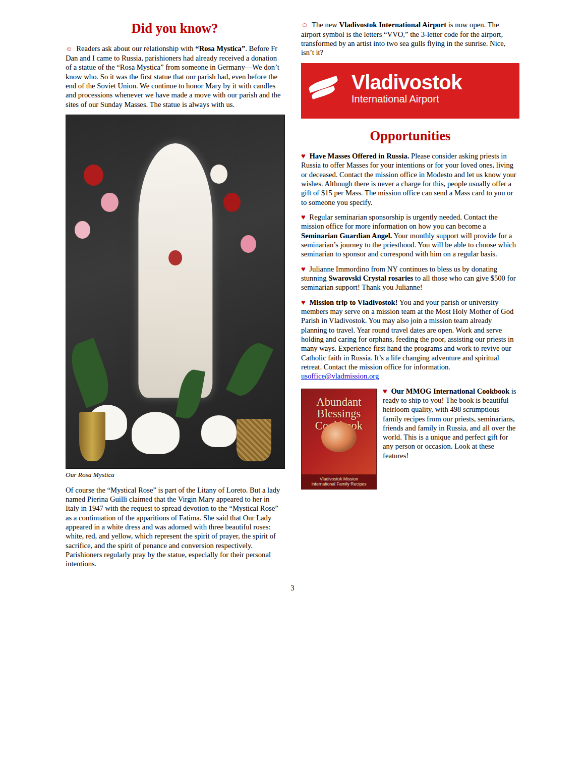Did you know?
☺ Readers ask about our relationship with “Rosa Mystica”. Before Fr Dan and I came to Russia, parishioners had already received a donation of a statue of the “Rosa Mystica” from someone in Germany—We don’t know who. So it was the first statue that our parish had, even before the end of the Soviet Union. We continue to honor Mary by it with candles and processions whenever we have made a move with our parish and the sites of our Sunday Masses. The statue is always with us.
Our Rosa Mystica
Of course the “Mystical Rose” is part of the Litany of Loreto. But a lady named Pierina Guilli claimed that the Virgin Mary appeared to her in Italy in 1947 with the request to spread devotion to the “Mystical Rose” as a continuation of the apparitions of Fatima. She said that Our Lady appeared in a white dress and was adorned with three beautiful roses: white, red, and yellow, which represent the spirit of prayer, the spirit of sacrifice, and the spirit of penance and conversion respectively. Parishioners regularly pray by the statue, especially for their personal intentions.
☺ The new Vladivostok International Airport is now open. The airport symbol is the letters “VVO,” the 3-letter code for the airport, transformed by an artist into two sea gulls flying in the sunrise. Nice, isn’t it?
Vladivostok
International Airport
Opportunities
♥ Have Masses Offered in Russia. Please consider asking priests in Russia to offer Masses for your intentions or for your loved ones, living or deceased. Contact the mission office in Modesto and let us know your wishes. Although there is never a charge for this, people usually offer a gift of $15 per Mass. The mission office can send a Mass card to you or to someone you specify.
♥ Regular seminarian sponsorship is urgently needed. Contact the mission office for more information on how you can become a Seminarian Guardian Angel. Your monthly support will provide for a seminarian’s journey to the priesthood. You will be able to choose which seminarian to sponsor and correspond with him on a regular basis.
♥ Julianne Immordino from NY continues to bless us by donating stunning Swarovski Crystal rosaries to all those who can give $500 for seminarian support! Thank you Julianne!
♥ Mission trip to Vladivostok! You and your parish or university members may serve on a mission team at the Most Holy Mother of God Parish in Vladivostok. You may also join a mission team already planning to travel. Year round travel dates are open. Work and serve holding and caring for orphans, feeding the poor, assisting our priests in many ways. Experience first hand the programs and work to revive our Catholic faith in Russia. It’s a life changing adventure and spiritual retreat. Contact the mission office for information. usoffice@vladmission.org
Abundant
Blessings
Cookbook
Vladivostok Mission
International Family Recipes
♥ Our MMOG International Cookbook is ready to ship to you! The book is beautiful heirloom quality, with 498 scrumptious family recipes from our priests, seminarians, friends and family in Russia, and all over the world. This is a unique and perfect gift for any person or occasion. Look at these features!
3